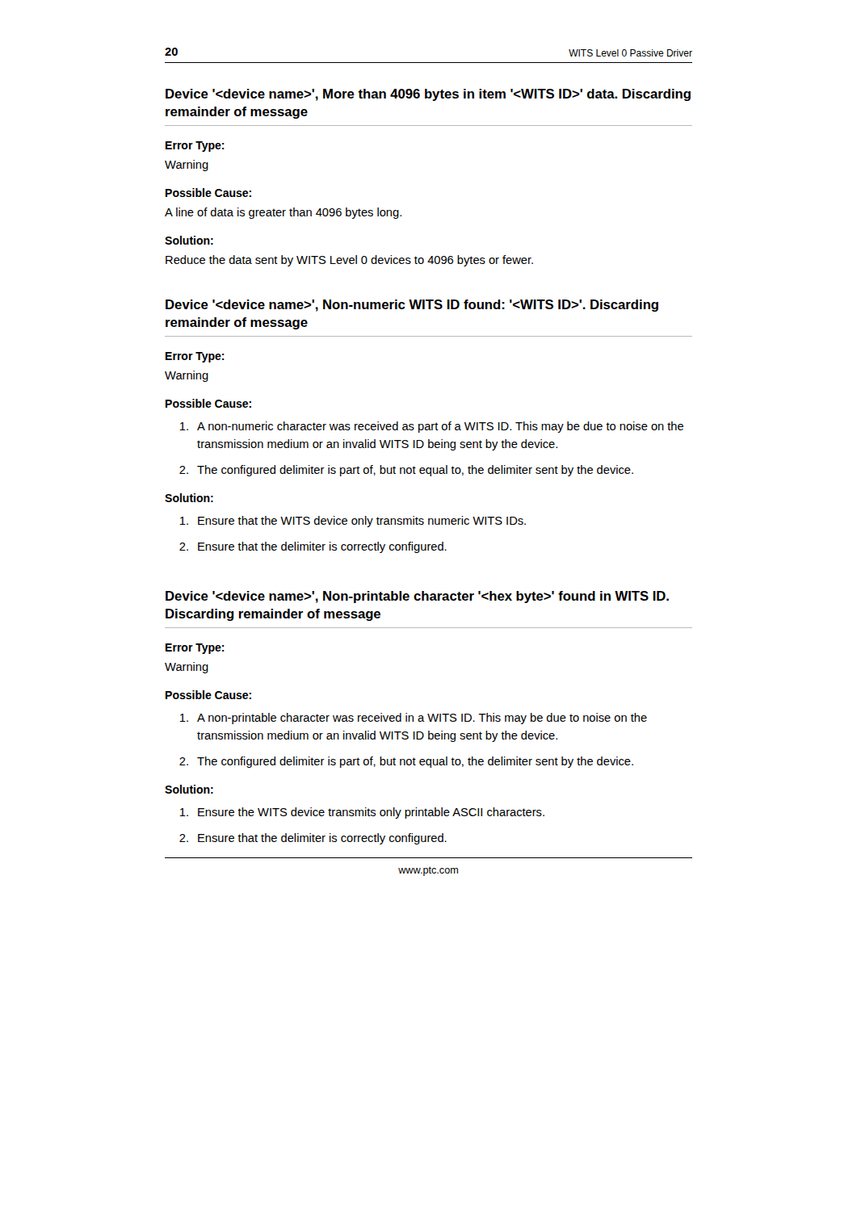20 WITS Level 0 Passive Driver
Device '<device name>', More than 4096 bytes in item '<WITS ID>' data. Discarding remainder of message
Error Type:
Warning
Possible Cause:
A line of data is greater than 4096 bytes long.
Solution:
Reduce the data sent by WITS Level 0 devices to 4096 bytes or fewer.
Device '<device name>', Non-numeric WITS ID found: '<WITS ID>'. Discarding remainder of message
Error Type:
Warning
Possible Cause:
A non-numeric character was received as part of a WITS ID. This may be due to noise on the transmission medium or an invalid WITS ID being sent by the device.
The configured delimiter is part of, but not equal to, the delimiter sent by the device.
Solution:
Ensure that the WITS device only transmits numeric WITS IDs.
Ensure that the delimiter is correctly configured.
Device '<device name>', Non-printable character '<hex byte>' found in WITS ID. Discarding remainder of message
Error Type:
Warning
Possible Cause:
A non-printable character was received in a WITS ID. This may be due to noise on the transmission medium or an invalid WITS ID being sent by the device.
The configured delimiter is part of, but not equal to, the delimiter sent by the device.
Solution:
Ensure the WITS device transmits only printable ASCII characters.
Ensure that the delimiter is correctly configured.
www.ptc.com